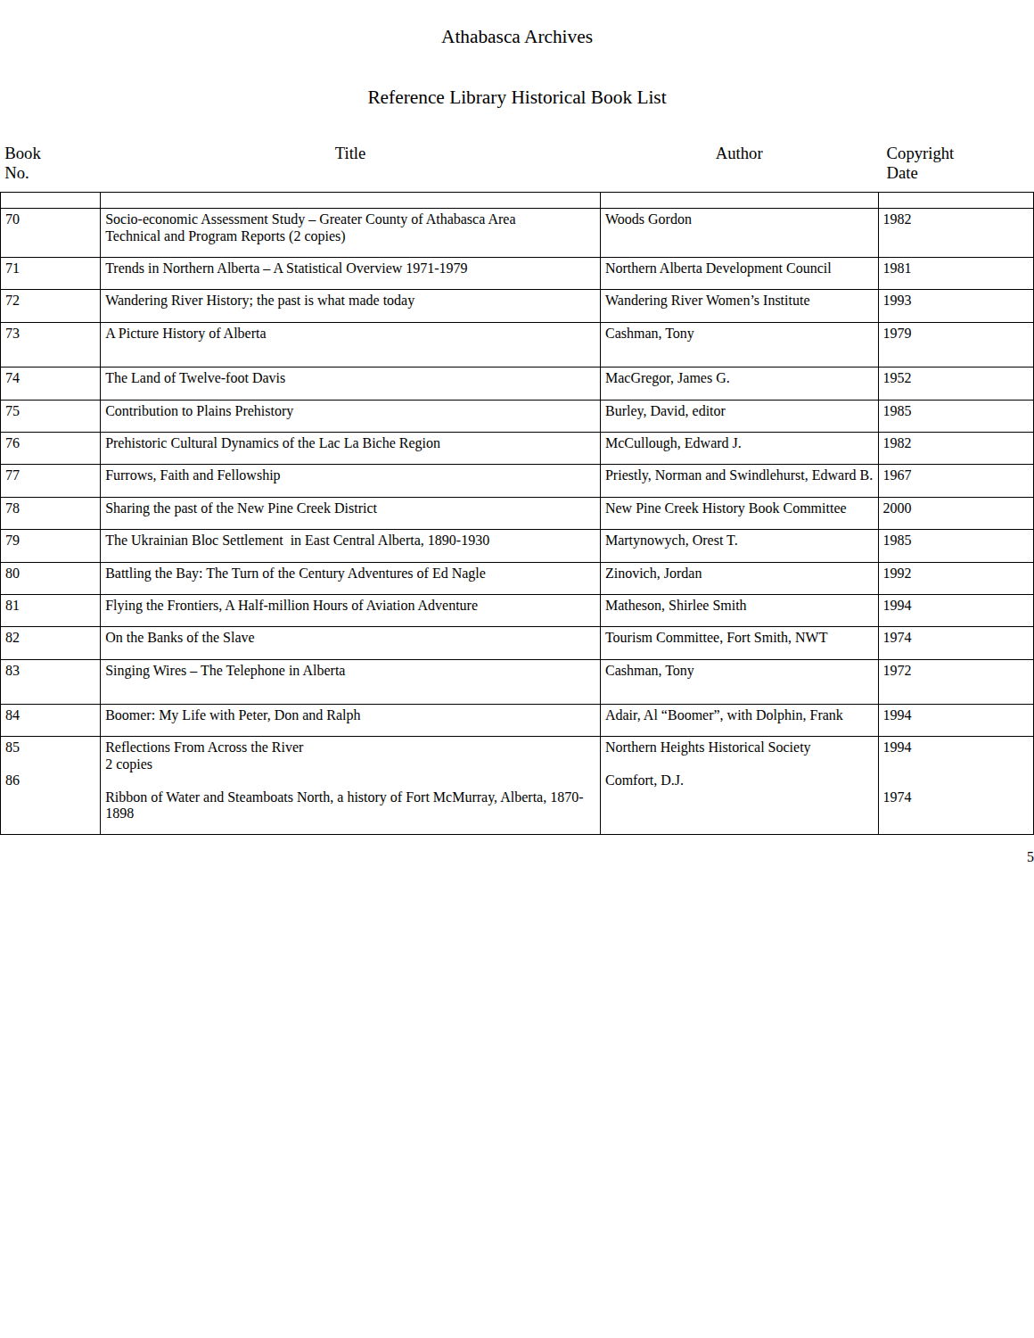Athabasca Archives
Reference Library Historical Book List
| Book No. | Title | Author | Copyright Date |
| --- | --- | --- | --- |
| 70 | Socio-economic Assessment Study – Greater County of Athabasca Area Technical and Program Reports (2 copies) | Woods Gordon | 1982 |
| 71 | Trends in Northern Alberta – A Statistical Overview 1971-1979 | Northern Alberta Development Council | 1981 |
| 72 | Wandering River History; the past is what made today | Wandering River Women’s Institute | 1993 |
| 73 | A Picture History of Alberta | Cashman, Tony | 1979 |
| 74 | The Land of Twelve-foot Davis | MacGregor, James G. | 1952 |
| 75 | Contribution to Plains Prehistory | Burley, David, editor | 1985 |
| 76 | Prehistoric Cultural Dynamics of the Lac La Biche Region | McCullough, Edward J. | 1982 |
| 77 | Furrows, Faith and Fellowship | Priestly, Norman and Swindlehurst, Edward B. | 1967 |
| 78 | Sharing the past of the New Pine Creek District | New Pine Creek History Book Committee | 2000 |
| 79 | The Ukrainian Bloc Settlement in East Central Alberta, 1890-1930 | Martynowych, Orest T. | 1985 |
| 80 | Battling the Bay: The Turn of the Century Adventures of Ed Nagle | Zinovich, Jordan | 1992 |
| 81 | Flying the Frontiers, A Half-million Hours of Aviation Adventure | Matheson, Shirlee Smith | 1994 |
| 82 | On the Banks of the Slave | Tourism Committee, Fort Smith, NWT | 1974 |
| 83 | Singing Wires – The Telephone in Alberta | Cashman, Tony | 1972 |
| 84 | Boomer: My Life with Peter, Don and Ralph | Adair, Al “Boomer”, with Dolphin, Frank | 1994 |
| 85 86 | Reflections From Across the River 2 copies Ribbon of Water and Steamboats North, a history of Fort McMurray, Alberta, 1870-1898 | Northern Heights Historical Society Comfort, D.J. | 1994 1974 |
5